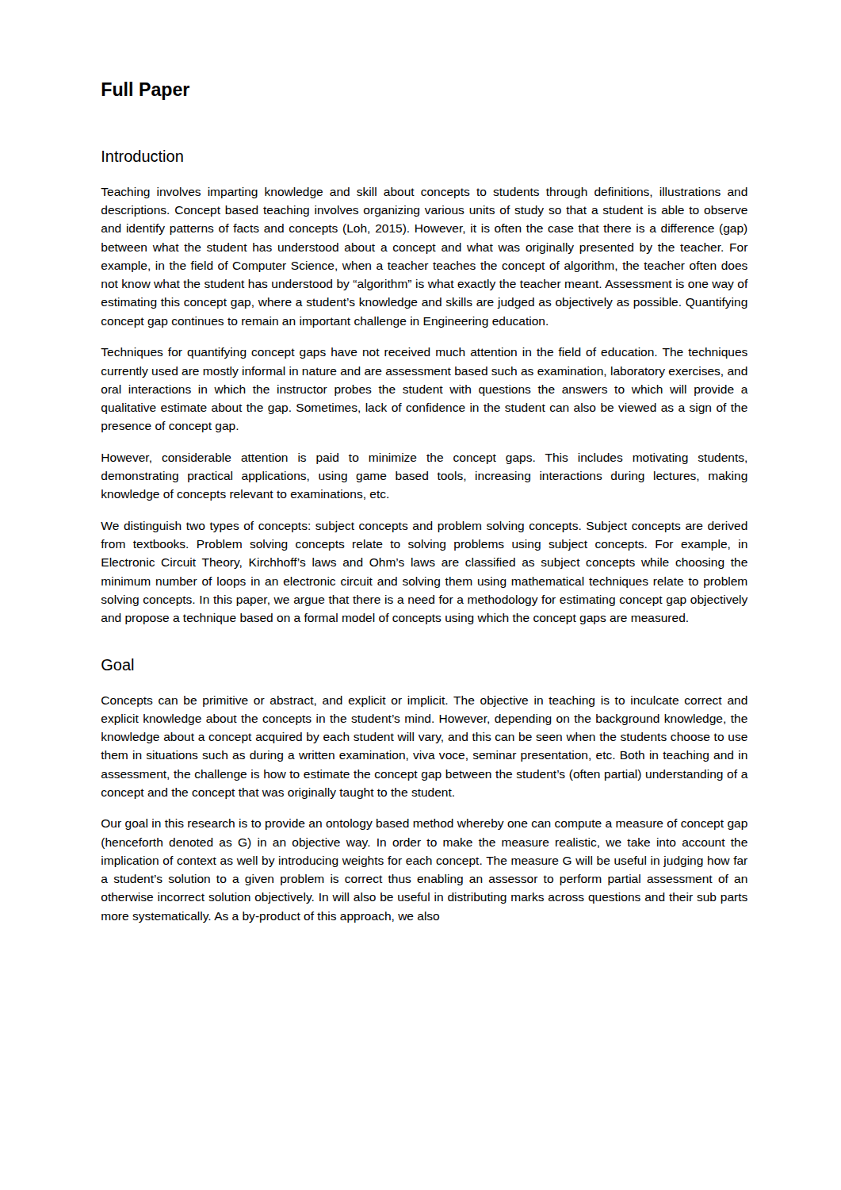Full Paper
Introduction
Teaching involves imparting knowledge and skill about concepts to students through definitions, illustrations and descriptions. Concept based teaching involves organizing various units of study so that a student is able to observe and identify patterns of facts and concepts (Loh, 2015). However, it is often the case that there is a difference (gap) between what the student has understood about a concept and what was originally presented by the teacher. For example, in the field of Computer Science, when a teacher teaches the concept of algorithm, the teacher often does not know what the student has understood by “algorithm” is what exactly the teacher meant. Assessment is one way of estimating this concept gap, where a student’s knowledge and skills are judged as objectively as possible. Quantifying concept gap continues to remain an important challenge in Engineering education.
Techniques for quantifying concept gaps have not received much attention in the field of education. The techniques currently used are mostly informal in nature and are assessment based such as examination, laboratory exercises, and oral interactions in which the instructor probes the student with questions the answers to which will provide a qualitative estimate about the gap. Sometimes, lack of confidence in the student can also be viewed as a sign of the presence of concept gap.
However, considerable attention is paid to minimize the concept gaps. This includes motivating students, demonstrating practical applications, using game based tools, increasing interactions during lectures, making knowledge of concepts relevant to examinations, etc.
We distinguish two types of concepts: subject concepts and problem solving concepts. Subject concepts are derived from textbooks. Problem solving concepts relate to solving problems using subject concepts. For example, in Electronic Circuit Theory, Kirchhoff’s laws and Ohm’s laws are classified as subject concepts while choosing the minimum number of loops in an electronic circuit and solving them using mathematical techniques relate to problem solving concepts. In this paper, we argue that there is a need for a methodology for estimating concept gap objectively and propose a technique based on a formal model of concepts using which the concept gaps are measured.
Goal
Concepts can be primitive or abstract, and explicit or implicit. The objective in teaching is to inculcate correct and explicit knowledge about the concepts in the student’s mind. However, depending on the background knowledge, the knowledge about a concept acquired by each student will vary, and this can be seen when the students choose to use them in situations such as during a written examination, viva voce, seminar presentation, etc. Both in teaching and in assessment, the challenge is how to estimate the concept gap between the student’s (often partial) understanding of a concept and the concept that was originally taught to the student.
Our goal in this research is to provide an ontology based method whereby one can compute a measure of concept gap (henceforth denoted as G) in an objective way. In order to make the measure realistic, we take into account the implication of context as well by introducing weights for each concept. The measure G will be useful in judging how far a student’s solution to a given problem is correct thus enabling an assessor to perform partial assessment of an otherwise incorrect solution objectively. In will also be useful in distributing marks across questions and their sub parts more systematically. As a by-product of this approach, we also